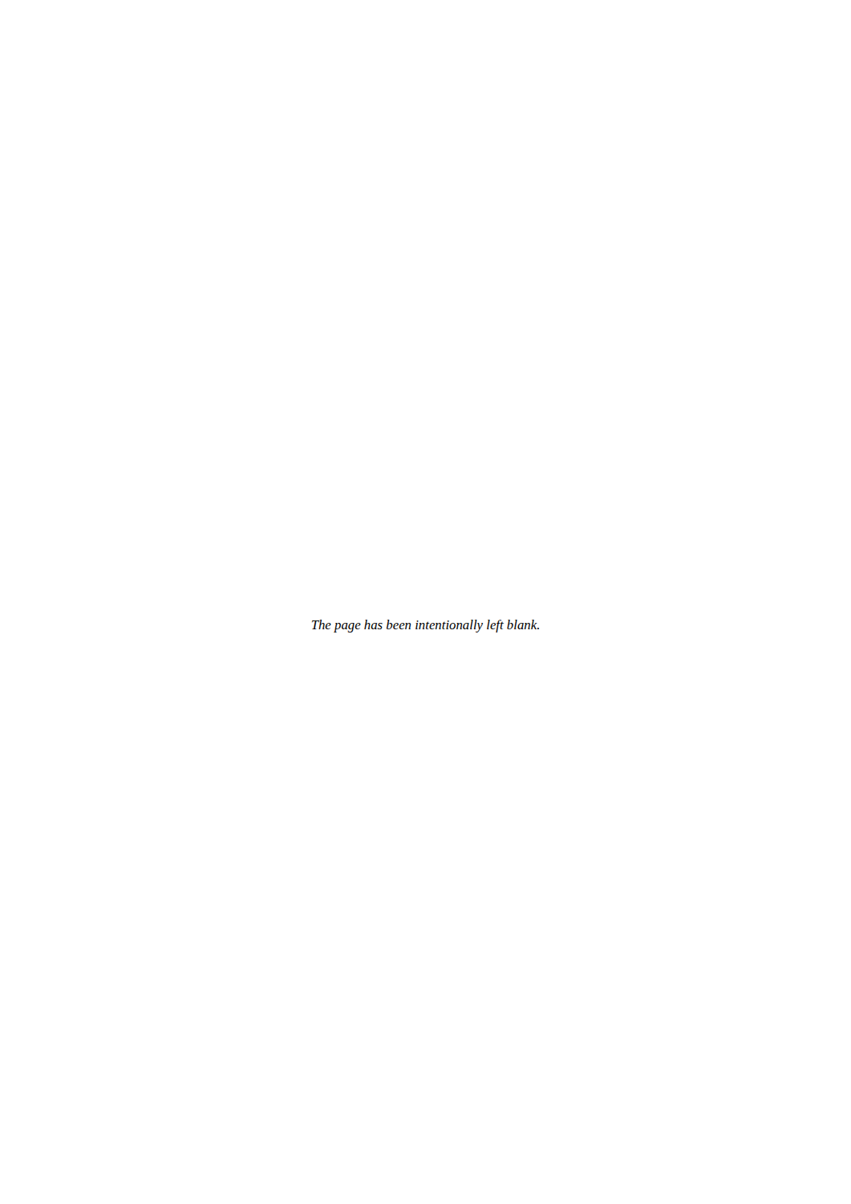The page has been intentionally left blank.